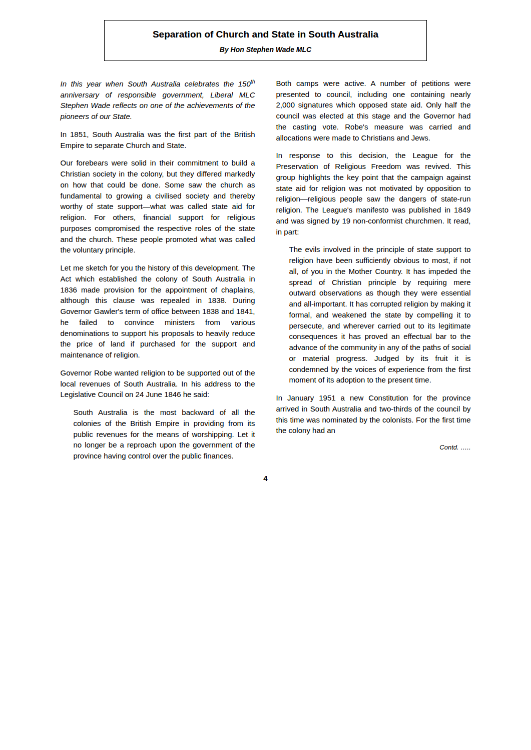Separation of Church and State in South Australia
By Hon Stephen Wade MLC
In this year when South Australia celebrates the 150th anniversary of responsible government, Liberal MLC Stephen Wade reflects on one of the achievements of the pioneers of our State.
In 1851, South Australia was the first part of the British Empire to separate Church and State.
Our forebears were solid in their commitment to build a Christian society in the colony, but they differed markedly on how that could be done. Some saw the church as fundamental to growing a civilised society and thereby worthy of state support—what was called state aid for religion. For others, financial support for religious purposes compromised the respective roles of the state and the church. These people promoted what was called the voluntary principle.
Let me sketch for you the history of this development. The Act which established the colony of South Australia in 1836 made provision for the appointment of chaplains, although this clause was repealed in 1838. During Governor Gawler's term of office between 1838 and 1841, he failed to convince ministers from various denominations to support his proposals to heavily reduce the price of land if purchased for the support and maintenance of religion.
Governor Robe wanted religion to be supported out of the local revenues of South Australia. In his address to the Legislative Council on 24 June 1846 he said:
South Australia is the most backward of all the colonies of the British Empire in providing from its public revenues for the means of worshipping. Let it no longer be a reproach upon the government of the province having control over the public finances.
Both camps were active. A number of petitions were presented to council, including one containing nearly 2,000 signatures which opposed state aid. Only half the council was elected at this stage and the Governor had the casting vote. Robe's measure was carried and allocations were made to Christians and Jews.
In response to this decision, the League for the Preservation of Religious Freedom was revived. This group highlights the key point that the campaign against state aid for religion was not motivated by opposition to religion—religious people saw the dangers of state-run religion. The League's manifesto was published in 1849 and was signed by 19 non-conformist churchmen. It read, in part:
The evils involved in the principle of state support to religion have been sufficiently obvious to most, if not all, of you in the Mother Country. It has impeded the spread of Christian principle by requiring mere outward observations as though they were essential and all-important. It has corrupted religion by making it formal, and weakened the state by compelling it to persecute, and wherever carried out to its legitimate consequences it has proved an effectual bar to the advance of the community in any of the paths of social or material progress. Judged by its fruit it is condemned by the voices of experience from the first moment of its adoption to the present time.
In January 1951 a new Constitution for the province arrived in South Australia and two-thirds of the council by this time was nominated by the colonists. For the first time the colony had an
Contd. …..
4